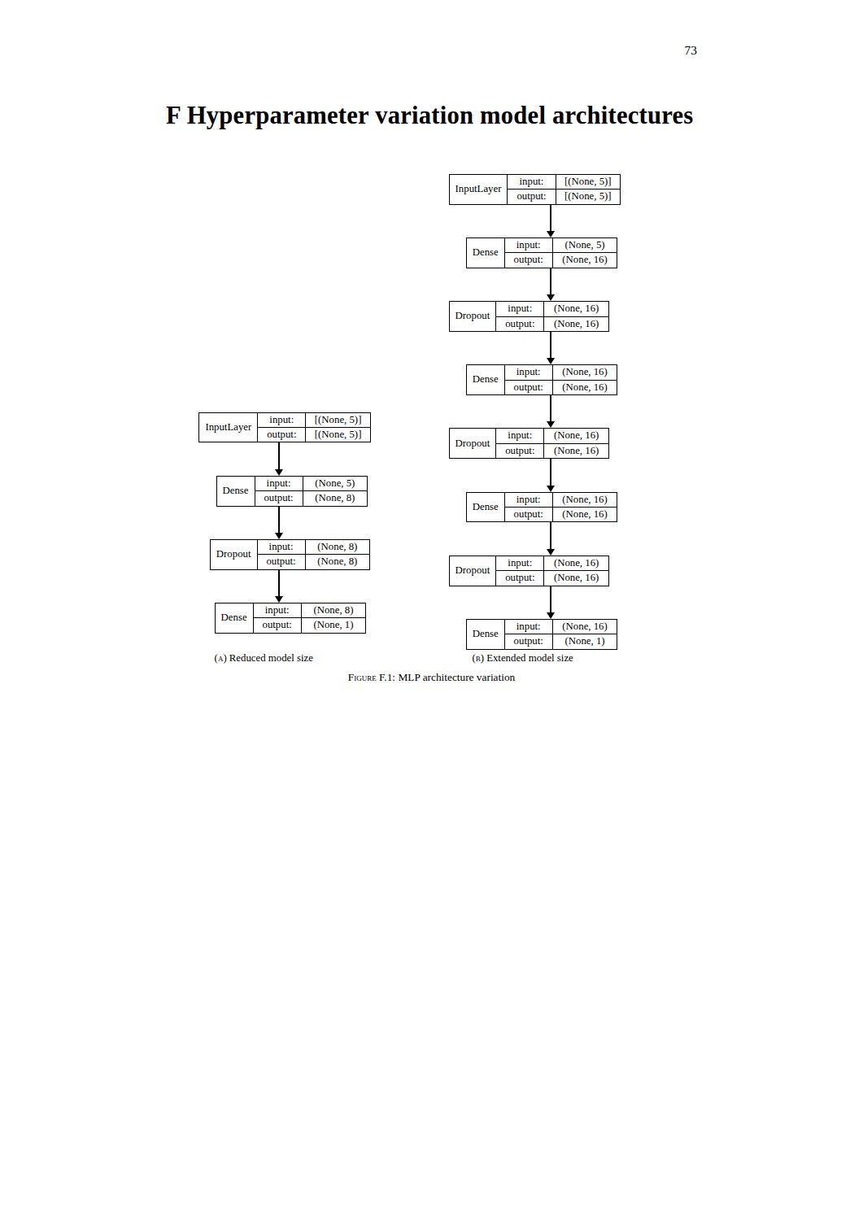73
FHyperparameter variation model architectures
InputLayer
input:
[(None, 5)]
output:
[(None, 5)]
Dense
input:
(None, 5)
output:
(None, 16)
Dropout
input:
(None, 16)
output:
(None, 16)
Dense
input:
(None, 16)
output:
(None, 16)
Dropout
input:
(None, 16)
output:
(None, 16)
Dense
input:
(None, 16)
output:
(None, 16)
Dropout
input:
(None, 16)
output:
(None, 16)
Dense
input:
(None, 16)
output:
(None, 1)
InputLayer
input:
[(None, 5)]
output:
[(None, 5)]
Dense
input:
(None, 5)
output:
(None, 8)
Dropout
input:
(None, 8)
output:
(None, 8)
Dense
input:
(None, 8)
output:
(None, 1)
(a) Reduced model size
(b) Extended model size
Figure F.1: MLP architecture variation